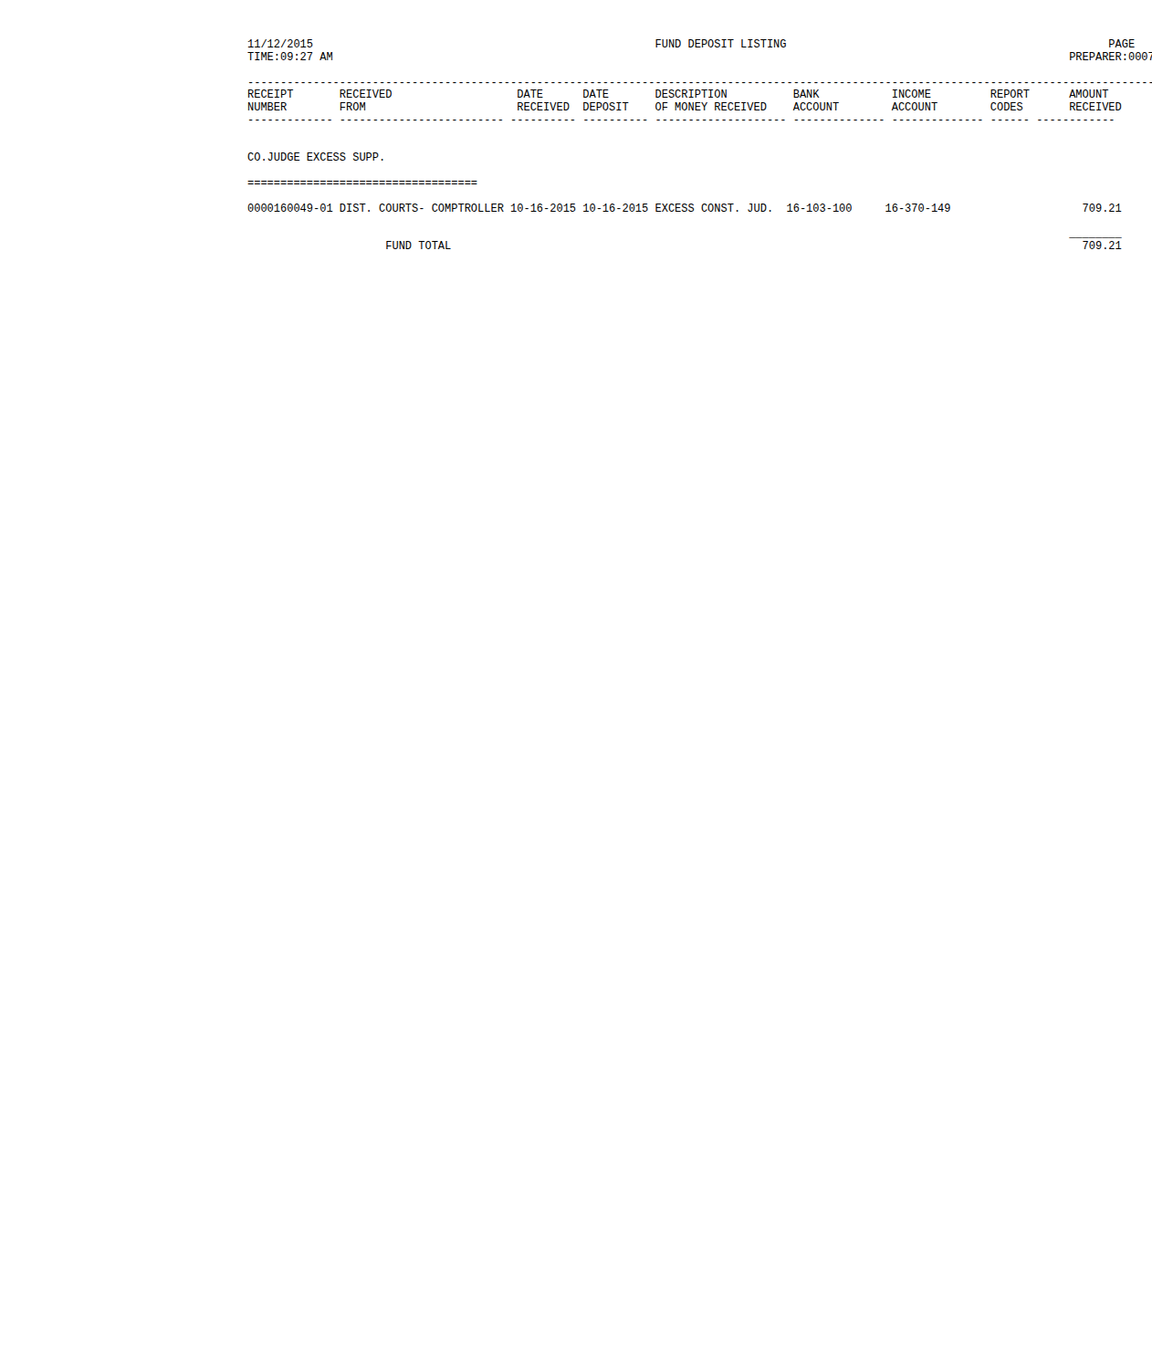11/12/2015                                                    FUND DEPOSIT LISTING                                                 PAGE    1
TIME:09:27 AM                                                                                                                PREPARER:0007

-------------------------------------------------------------------------------------------------------------------------------------------
RECEIPT       RECEIVED                   DATE      DATE       DESCRIPTION          BANK           INCOME         REPORT      AMOUNT
NUMBER        FROM                       RECEIVED  DEPOSIT    OF MONEY RECEIVED    ACCOUNT        ACCOUNT        CODES       RECEIVED
------------- ------------------------- ---------- ---------- -------------------- -------------- -------------- ------ ------------


CO.JUDGE EXCESS SUPP.

===================================

0000160049-01 DIST. COURTS- COMPTROLLER 10-16-2015 10-16-2015 EXCESS CONST. JUD.  16-103-100     16-370-149                    709.21

                                                                                                                             ________
                     FUND TOTAL                                                                                                709.21